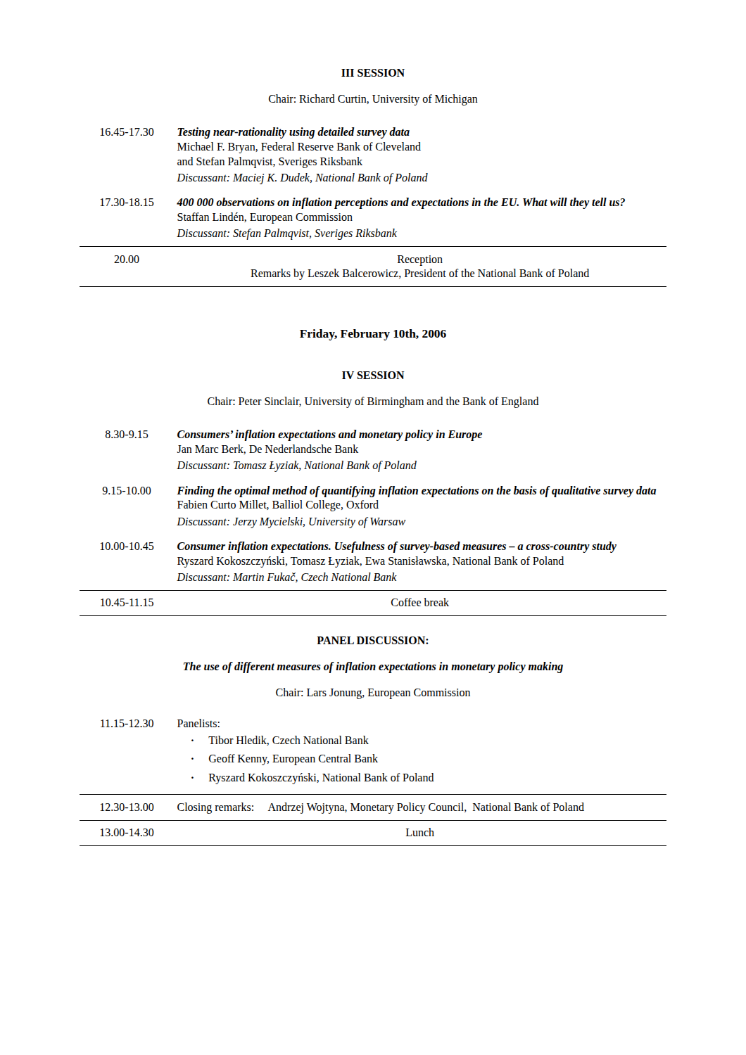III SESSION
Chair: Richard Curtin, University of Michigan
| 16.45-17.30 | Testing near-rationality using detailed survey data Michael F. Bryan, Federal Reserve Bank of Cleveland and Stefan Palmqvist, Sveriges Riksbank Discussant: Maciej K. Dudek, National Bank of Poland |
| 17.30-18.15 | 400 000 observations on inflation perceptions and expectations in the EU. What will they tell us? Staffan Lindén, European Commission Discussant: Stefan Palmqvist, Sveriges Riksbank |
| 20.00 | Reception Remarks by Leszek Balcerowicz, President of the National Bank of Poland |
Friday, February 10th, 2006
IV SESSION
Chair: Peter Sinclair, University of Birmingham and the Bank of England
| 8.30-9.15 | Consumers’ inflation expectations and monetary policy in Europe Jan Marc Berk, De Nederlandsche Bank Discussant: Tomasz Łyziak, National Bank of Poland |
| 9.15-10.00 | Finding the optimal method of quantifying inflation expectations on the basis of qualitative survey data Fabien Curto Millet, Balliol College, Oxford Discussant: Jerzy Mycielski, University of Warsaw |
| 10.00-10.45 | Consumer inflation expectations. Usefulness of survey-based measures – a cross-country study Ryszard Kokoszczyński, Tomasz Łyziak, Ewa Stanisławska, National Bank of Poland Discussant: Martin Fukač, Czech National Bank |
| 10.45-11.15 | Coffee break |
PANEL DISCUSSION:
The use of different measures of inflation expectations in monetary policy making
Chair: Lars Jonung, European Commission
| 11.15-12.30 | Panelists: Tibor Hledik, Czech National Bank Geoff Kenny, European Central Bank Ryszard Kokoszczyński, National Bank of Poland |
| 12.30-13.00 | Closing remarks: Andrzej Wojtyna, Monetary Policy Council, National Bank of Poland |
| 13.00-14.30 | Lunch |